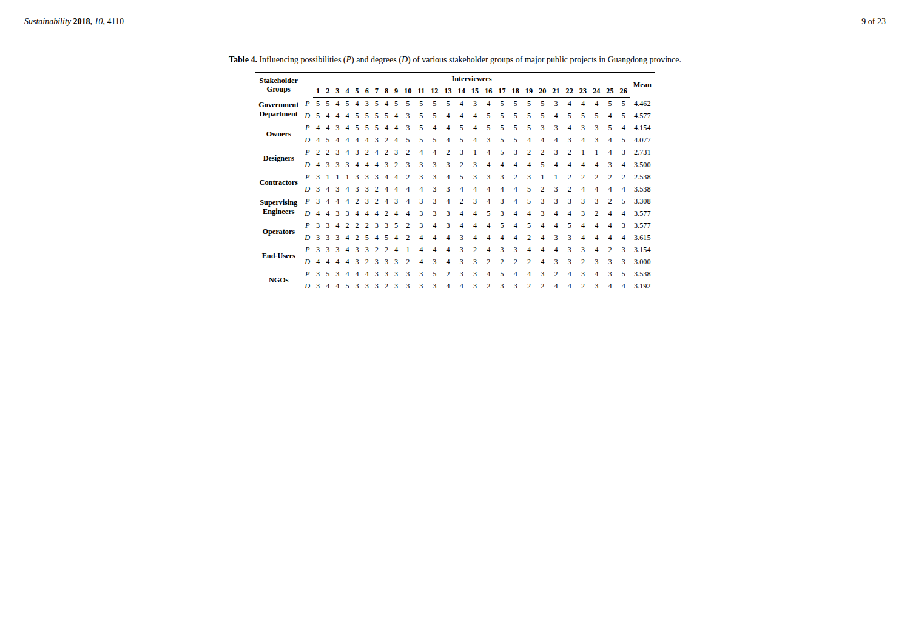Sustainability 2018, 10, 4110
9 of 23
Table 4. Influencing possibilities (P) and degrees (D) of various stakeholder groups of major public projects in Guangdong province.
| Stakeholder Groups | | Interviewees | Mean |
| --- | --- | --- | --- |
| 1 | 2 | 3 | 4 | 5 | 6 | 7 | 8 | 9 | 10 | 11 | 12 | 13 | 14 | 15 | 16 | 17 | 18 | 19 | 20 | 21 | 22 | 23 | 24 | 25 | 26 |
| Government Department | P | 5 | 5 | 4 | 5 | 4 | 3 | 5 | 4 | 5 | 5 | 5 | 5 | 5 | 4 | 3 | 4 | 5 | 5 | 5 | 5 | 3 | 4 | 4 | 4 | 5 | 5 | 4.462 |
| D | 5 | 4 | 4 | 4 | 5 | 5 | 5 | 5 | 4 | 3 | 5 | 5 | 4 | 4 | 4 | 5 | 5 | 5 | 5 | 5 | 4 | 5 | 5 | 5 | 4 | 5 | 4.577 |
| Owners | P | 4 | 4 | 3 | 4 | 5 | 5 | 5 | 4 | 4 | 3 | 5 | 4 | 4 | 5 | 4 | 5 | 5 | 5 | 5 | 3 | 3 | 4 | 3 | 3 | 5 | 4 | 4.154 |
| D | 4 | 5 | 4 | 4 | 4 | 4 | 3 | 2 | 4 | 5 | 5 | 5 | 4 | 5 | 4 | 3 | 5 | 5 | 4 | 4 | 4 | 3 | 4 | 3 | 4 | 5 | 4.077 |
| Designers | P | 2 | 2 | 3 | 4 | 3 | 2 | 4 | 2 | 3 | 2 | 4 | 4 | 2 | 3 | 1 | 4 | 5 | 3 | 2 | 2 | 3 | 2 | 1 | 1 | 4 | 3 | 2.731 |
| D | 4 | 3 | 3 | 3 | 4 | 4 | 4 | 3 | 2 | 3 | 3 | 3 | 3 | 2 | 3 | 4 | 4 | 4 | 4 | 5 | 4 | 4 | 4 | 4 | 3 | 4 | 3.500 |
| Contractors | P | 3 | 1 | 1 | 1 | 3 | 3 | 3 | 4 | 4 | 2 | 3 | 3 | 4 | 5 | 3 | 3 | 3 | 2 | 3 | 1 | 1 | 2 | 2 | 2 | 2 | 2 | 2.538 |
| D | 3 | 4 | 3 | 4 | 3 | 3 | 2 | 4 | 4 | 4 | 4 | 3 | 3 | 4 | 4 | 4 | 4 | 4 | 5 | 2 | 3 | 2 | 4 | 4 | 4 | 4 | 3.538 |
| Supervising Engineers | P | 3 | 4 | 4 | 4 | 2 | 3 | 2 | 4 | 3 | 4 | 3 | 3 | 4 | 2 | 3 | 4 | 3 | 4 | 5 | 3 | 3 | 3 | 3 | 3 | 2 | 5 | 3.308 |
| D | 4 | 4 | 3 | 3 | 4 | 4 | 4 | 2 | 4 | 4 | 3 | 3 | 3 | 4 | 4 | 5 | 3 | 4 | 4 | 3 | 4 | 4 | 3 | 2 | 4 | 4 | 3.577 |
| Operators | P | 3 | 3 | 4 | 2 | 2 | 2 | 3 | 3 | 5 | 2 | 3 | 4 | 3 | 4 | 4 | 4 | 5 | 4 | 5 | 4 | 4 | 5 | 4 | 4 | 4 | 3 | 3.577 |
| D | 3 | 3 | 3 | 4 | 2 | 5 | 4 | 5 | 4 | 2 | 4 | 4 | 4 | 3 | 4 | 4 | 4 | 4 | 2 | 4 | 3 | 3 | 4 | 4 | 4 | 4 | 3.615 |
| End-Users | P | 3 | 3 | 3 | 4 | 3 | 3 | 2 | 2 | 4 | 1 | 4 | 4 | 4 | 3 | 2 | 4 | 3 | 3 | 4 | 4 | 4 | 3 | 3 | 4 | 2 | 3 | 3.154 |
| D | 4 | 4 | 4 | 4 | 3 | 2 | 3 | 3 | 3 | 2 | 4 | 3 | 4 | 3 | 3 | 2 | 2 | 2 | 2 | 4 | 3 | 3 | 2 | 3 | 3 | 3 | 3.000 |
| NGOs | P | 3 | 5 | 3 | 4 | 4 | 4 | 3 | 3 | 3 | 3 | 3 | 5 | 2 | 3 | 3 | 4 | 5 | 4 | 4 | 3 | 2 | 4 | 3 | 4 | 3 | 5 | 3.538 |
| D | 3 | 4 | 4 | 5 | 3 | 3 | 3 | 2 | 3 | 3 | 3 | 3 | 4 | 4 | 3 | 2 | 3 | 3 | 2 | 2 | 4 | 4 | 2 | 3 | 4 | 4 | 3.192 |